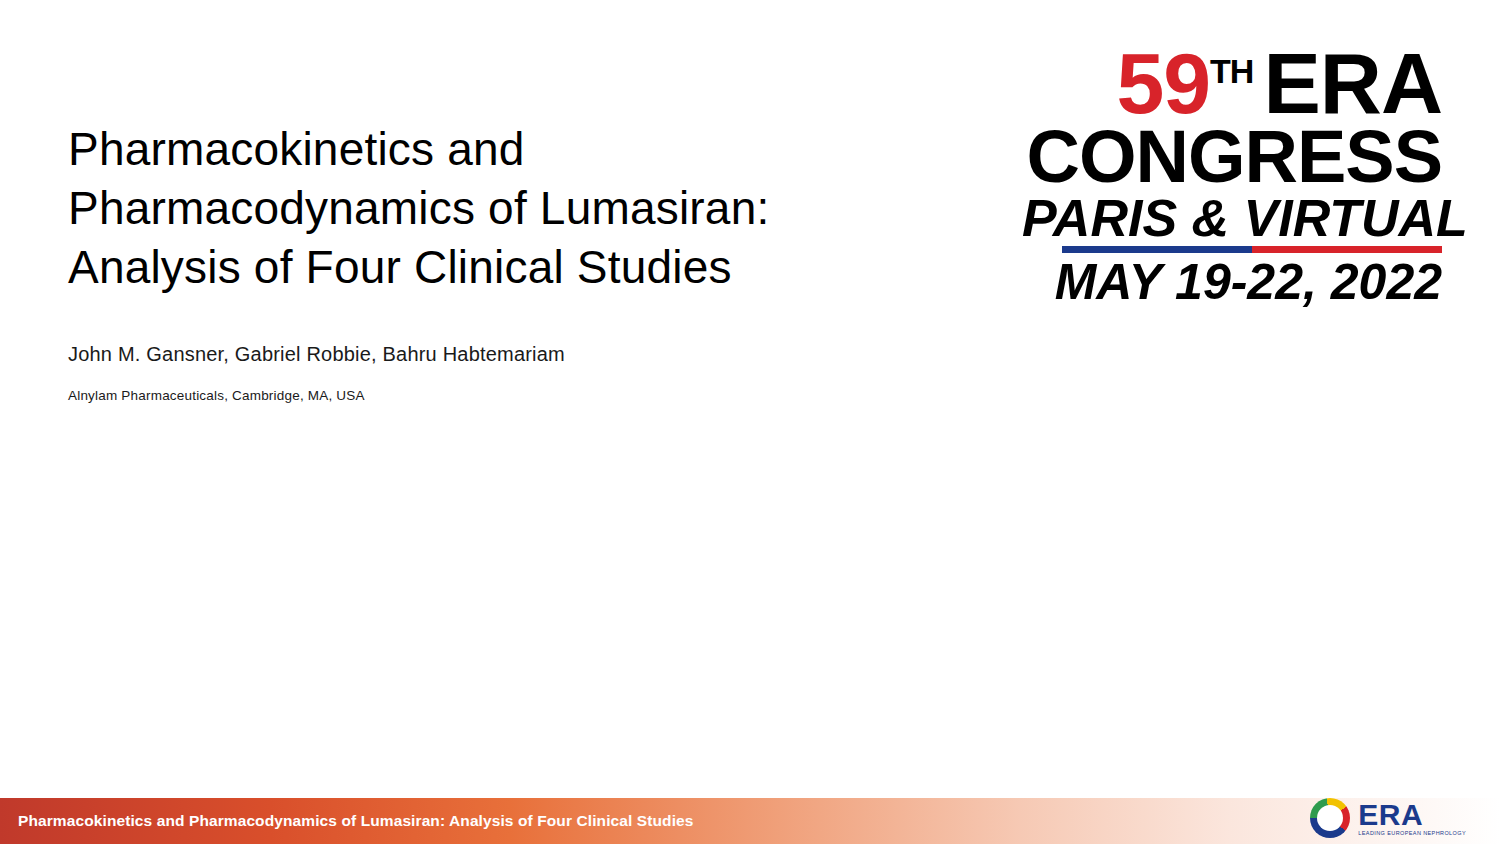59 TH ERA
CONGRESS
PARIS & VIRTUAL
MAY 19-22, 2022
Pharmacokinetics and Pharmacodynamics of Lumasiran: Analysis of Four Clinical Studies
John M. Gansner, Gabriel Robbie, Bahru Habtemariam
Alnylam Pharmaceuticals, Cambridge, MA, USA
Pharmacokinetics and Pharmacodynamics of Lumasiran: Analysis of Four Clinical Studies
ERA LEADING EUROPEAN NEPHROLOGY